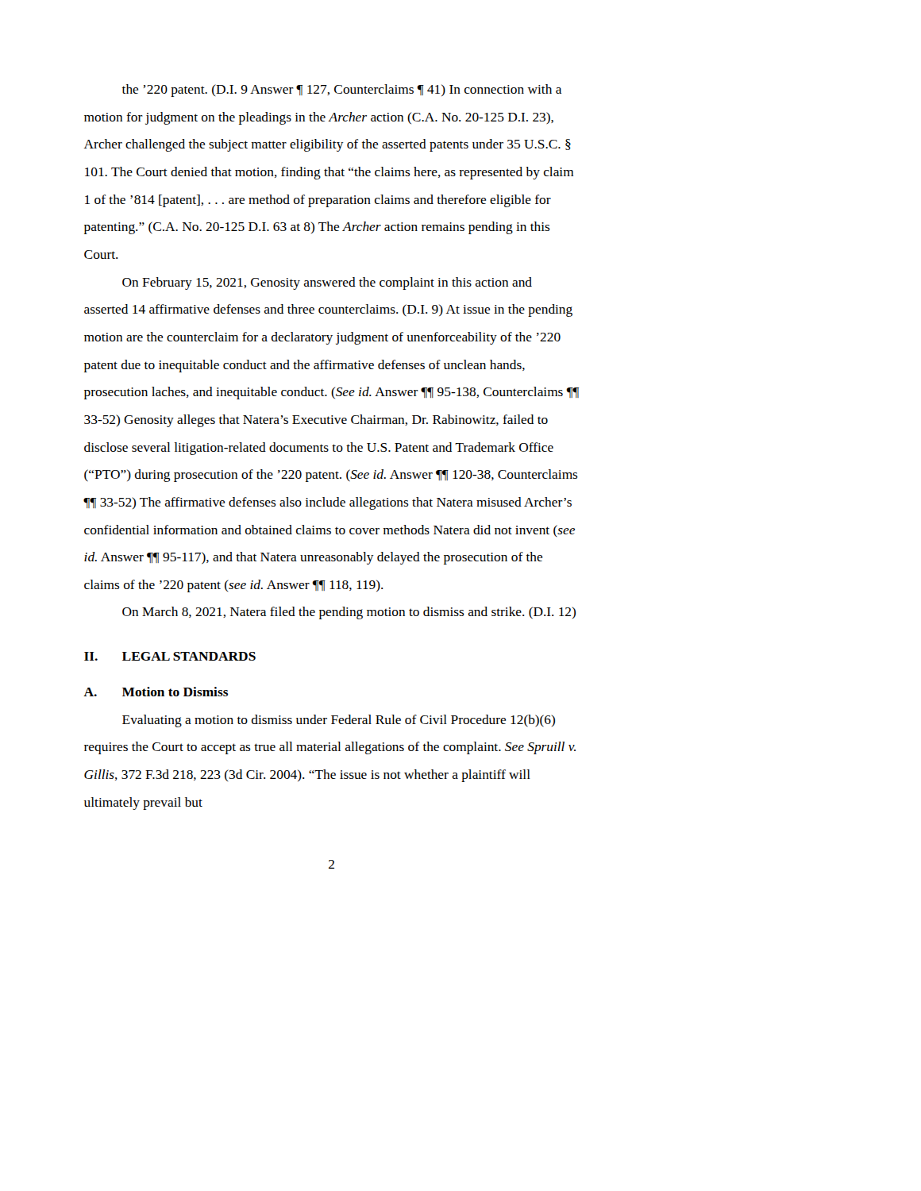the ’220 patent. (D.I. 9 Answer ¶ 127, Counterclaims ¶ 41) In connection with a motion for judgment on the pleadings in the Archer action (C.A. No. 20-125 D.I. 23), Archer challenged the subject matter eligibility of the asserted patents under 35 U.S.C. § 101. The Court denied that motion, finding that “the claims here, as represented by claim 1 of the ’814 [patent], . . . are method of preparation claims and therefore eligible for patenting.” (C.A. No. 20-125 D.I. 63 at 8) The Archer action remains pending in this Court.
On February 15, 2021, Genosity answered the complaint in this action and asserted 14 affirmative defenses and three counterclaims. (D.I. 9) At issue in the pending motion are the counterclaim for a declaratory judgment of unenforceability of the ’220 patent due to inequitable conduct and the affirmative defenses of unclean hands, prosecution laches, and inequitable conduct. (See id. Answer ¶¶ 95-138, Counterclaims ¶¶ 33-52) Genosity alleges that Natera’s Executive Chairman, Dr. Rabinowitz, failed to disclose several litigation-related documents to the U.S. Patent and Trademark Office (“PTO”) during prosecution of the ’220 patent. (See id. Answer ¶¶ 120-38, Counterclaims ¶¶ 33-52) The affirmative defenses also include allegations that Natera misused Archer’s confidential information and obtained claims to cover methods Natera did not invent (see id. Answer ¶¶ 95-117), and that Natera unreasonably delayed the prosecution of the claims of the ’220 patent (see id. Answer ¶¶ 118, 119).
On March 8, 2021, Natera filed the pending motion to dismiss and strike. (D.I. 12)
II. LEGAL STANDARDS
A. Motion to Dismiss
Evaluating a motion to dismiss under Federal Rule of Civil Procedure 12(b)(6) requires the Court to accept as true all material allegations of the complaint. See Spruill v. Gillis, 372 F.3d 218, 223 (3d Cir. 2004). “The issue is not whether a plaintiff will ultimately prevail but
2